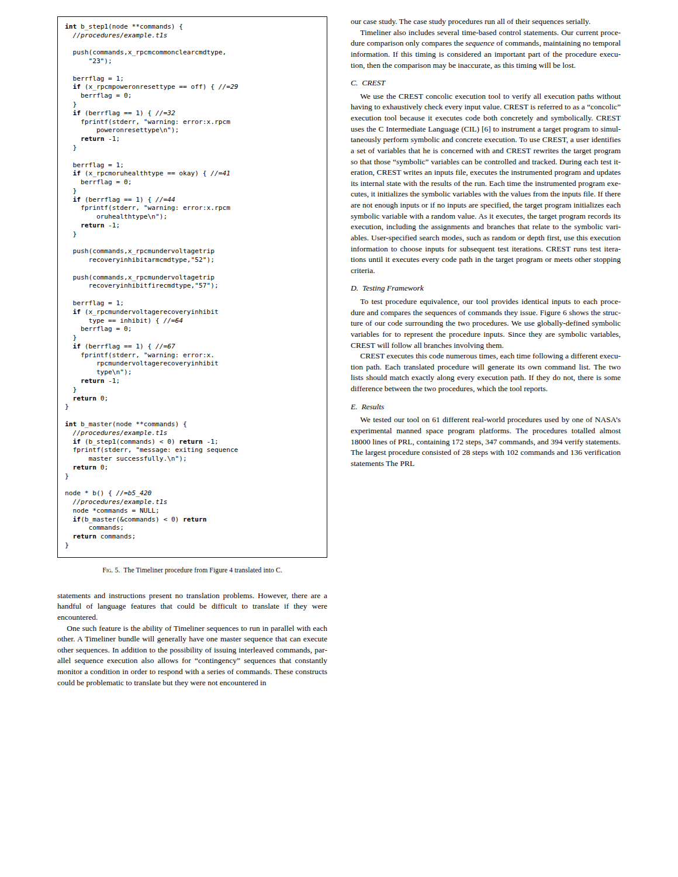int b_step1(node **commands) {
  //procedures/example.t1s

  push(commands,x_rpcmcommonclearcmdtype,
      "23");

  berrflag = 1;
  if (x_rpcmpoweronresettype == off) { //=29
    berrflag = 0;
  }
  if (berrflag == 1) { //=32
    fprintf(stderr, "warning: error:x.rpcm
        poweronresettype\n");
    return -1;
  }

  berrflag = 1;
  if (x_rpcmoruhealthtype == okay) { //=41
    berrflag = 0;
  }
  if (berrflag == 1) { //=44
    fprintf(stderr, "warning: error:x.rpcm
        oruhealthtype\n");
    return -1;
  }

  push(commands,x_rpcmundervoltagetrip
      recoveryinhibitarmcmdtype,"52");

  push(commands,x_rpcmundervoltagetrip
      recoveryinhibitfirecmdtype,"57");

  berrflag = 1;
  if (x_rpcmundervoltagerecoveryinhibit
      type == inhibit) { //=64
    berrflag = 0;
  }
  if (berrflag == 1) { //=67
    fprintf(stderr, "warning: error:x.
        rpcmundervoltagerecoveryinhibit
        type\n");
    return -1;
  }
  return 0;
}

int b_master(node **commands) {
  //procedures/example.t1s
  if (b_step1(commands) < 0) return -1;
  fprintf(stderr, "message: exiting sequence
      master successfully.\n");
  return 0;
}

node * b() { //=b5_420
  //procedures/example.t1s
  node *commands = NULL;
  if(b_master(&commands) < 0) return
      commands;
  return commands;
}
Fig. 5. The Timeliner procedure from Figure 4 translated into C.
statements and instructions present no translation problems. However, there are a handful of language features that could be difficult to translate if they were encountered.
One such feature is the ability of Timeliner sequences to run in parallel with each other. A Timeliner bundle will generally have one master sequence that can execute other sequences. In addition to the possibility of issuing interleaved commands, parallel sequence execution also allows for “contingency” sequences that constantly monitor a condition in order to respond with a series of commands. These constructs could be problematic to translate but they were not encountered in
our case study. The case study procedures run all of their sequences serially.
Timeliner also includes several time-based control statements. Our current procedure comparison only compares the sequence of commands, maintaining no temporal information. If this timing is considered an important part of the procedure execution, then the comparison may be inaccurate, as this timing will be lost.
C. CREST
We use the CREST concolic execution tool to verify all execution paths without having to exhaustively check every input value. CREST is referred to as a “concolic” execution tool because it executes code both concretely and symbolically. CREST uses the C Intermediate Language (CIL) [6] to instrument a target program to simultaneously perform symbolic and concrete execution. To use CREST, a user identifies a set of variables that he is concerned with and CREST rewrites the target program so that those “symbolic” variables can be controlled and tracked. During each test iteration, CREST writes an inputs file, executes the instrumented program and updates its internal state with the results of the run. Each time the instrumented program executes, it initializes the symbolic variables with the values from the inputs file. If there are not enough inputs or if no inputs are specified, the target program initializes each symbolic variable with a random value. As it executes, the target program records its execution, including the assignments and branches that relate to the symbolic variables. User-specified search modes, such as random or depth first, use this execution information to choose inputs for subsequent test iterations. CREST runs test iterations until it executes every code path in the target program or meets other stopping criteria.
D. Testing Framework
To test procedure equivalence, our tool provides identical inputs to each procedure and compares the sequences of commands they issue. Figure 6 shows the structure of our code surrounding the two procedures. We use globally-defined symbolic variables for to represent the procedure inputs. Since they are symbolic variables, CREST will follow all branches involving them.
CREST executes this code numerous times, each time following a different execution path. Each translated procedure will generate its own command list. The two lists should match exactly along every execution path. If they do not, there is some difference between the two procedures, which the tool reports.
E. Results
We tested our tool on 61 different real-world procedures used by one of NASA’s experimental manned space program platforms. The procedures totalled almost 18000 lines of PRL, containing 172 steps, 347 commands, and 394 verify statements. The largest procedure consisted of 28 steps with 102 commands and 136 verification statements The PRL